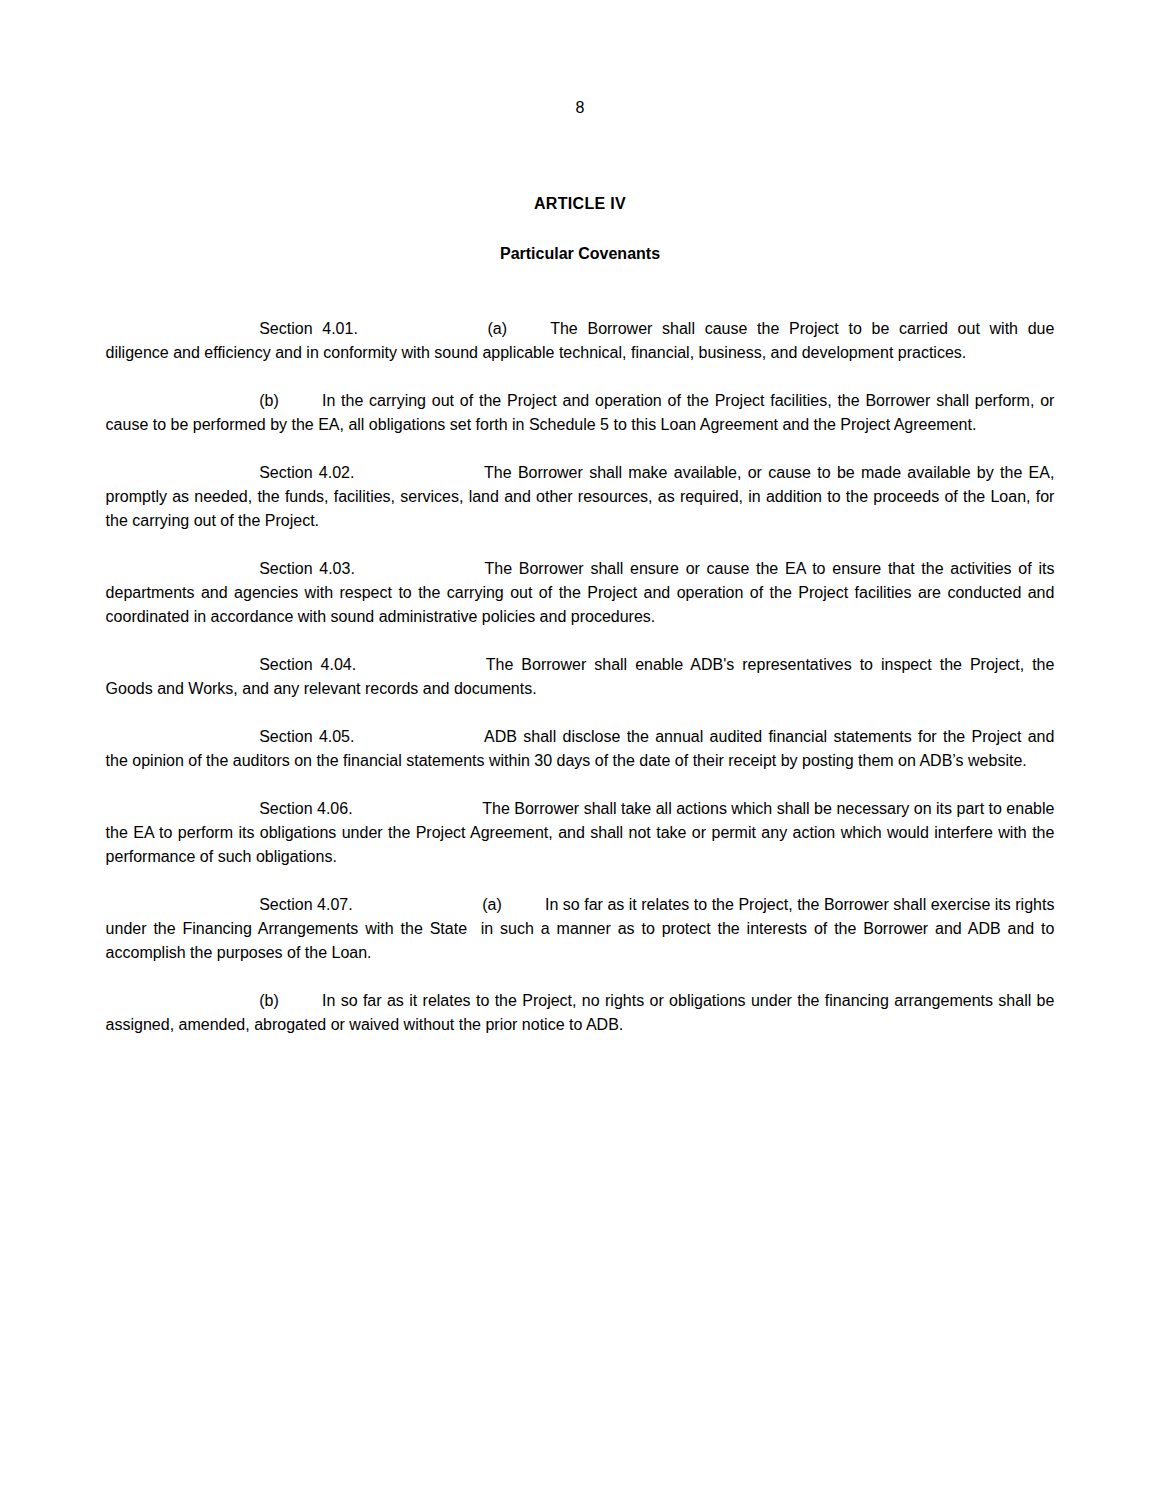8
ARTICLE IV
Particular Covenants
Section 4.01. (a) The Borrower shall cause the Project to be carried out with due diligence and efficiency and in conformity with sound applicable technical, financial, business, and development practices.
(b) In the carrying out of the Project and operation of the Project facilities, the Borrower shall perform, or cause to be performed by the EA, all obligations set forth in Schedule 5 to this Loan Agreement and the Project Agreement.
Section 4.02. The Borrower shall make available, or cause to be made available by the EA, promptly as needed, the funds, facilities, services, land and other resources, as required, in addition to the proceeds of the Loan, for the carrying out of the Project.
Section 4.03. The Borrower shall ensure or cause the EA to ensure that the activities of its departments and agencies with respect to the carrying out of the Project and operation of the Project facilities are conducted and coordinated in accordance with sound administrative policies and procedures.
Section 4.04. The Borrower shall enable ADB's representatives to inspect the Project, the Goods and Works, and any relevant records and documents.
Section 4.05. ADB shall disclose the annual audited financial statements for the Project and the opinion of the auditors on the financial statements within 30 days of the date of their receipt by posting them on ADB’s website.
Section 4.06. The Borrower shall take all actions which shall be necessary on its part to enable the EA to perform its obligations under the Project Agreement, and shall not take or permit any action which would interfere with the performance of such obligations.
Section 4.07. (a) In so far as it relates to the Project, the Borrower shall exercise its rights under the Financing Arrangements with the State in such a manner as to protect the interests of the Borrower and ADB and to accomplish the purposes of the Loan.
(b) In so far as it relates to the Project, no rights or obligations under the financing arrangements shall be assigned, amended, abrogated or waived without the prior notice to ADB.